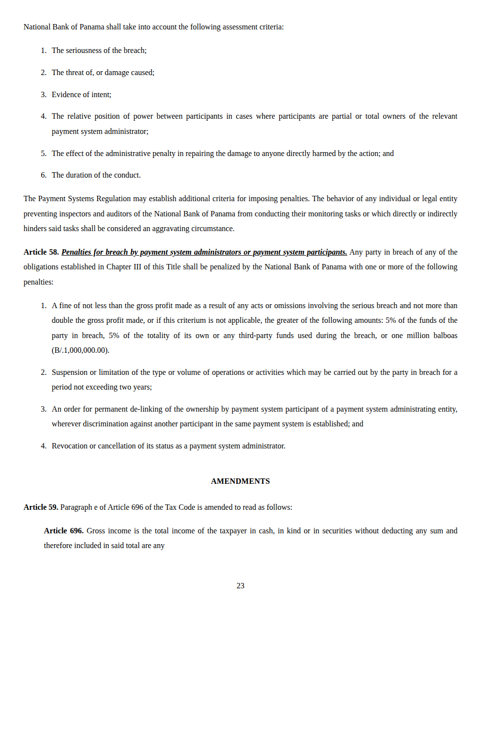National Bank of Panama shall take into account the following assessment criteria:
The seriousness of the breach;
The threat of, or damage caused;
Evidence of intent;
The relative position of power between participants in cases where participants are partial or total owners of the relevant payment system administrator;
The effect of the administrative penalty in repairing the damage to anyone directly harmed by the action; and
The duration of the conduct.
The Payment Systems Regulation may establish additional criteria for imposing penalties. The behavior of any individual or legal entity preventing inspectors and auditors of the National Bank of Panama from conducting their monitoring tasks or which directly or indirectly hinders said tasks shall be considered an aggravating circumstance.
Article 58. Penalties for breach by payment system administrators or payment system participants. Any party in breach of any of the obligations established in Chapter III of this Title shall be penalized by the National Bank of Panama with one or more of the following penalties:
A fine of not less than the gross profit made as a result of any acts or omissions involving the serious breach and not more than double the gross profit made, or if this criterium is not applicable, the greater of the following amounts: 5% of the funds of the party in breach, 5% of the totality of its own or any third-party funds used during the breach, or one million balboas (B/.1,000,000.00).
Suspension or limitation of the type or volume of operations or activities which may be carried out by the party in breach for a period not exceeding two years;
An order for permanent de-linking of the ownership by payment system participant of a payment system administrating entity, wherever discrimination against another participant in the same payment system is established; and
Revocation or cancellation of its status as a payment system administrator.
AMENDMENTS
Article 59. Paragraph e of Article 696 of the Tax Code is amended to read as follows:
Article 696. Gross income is the total income of the taxpayer in cash, in kind or in securities without deducting any sum and therefore included in said total are any
23